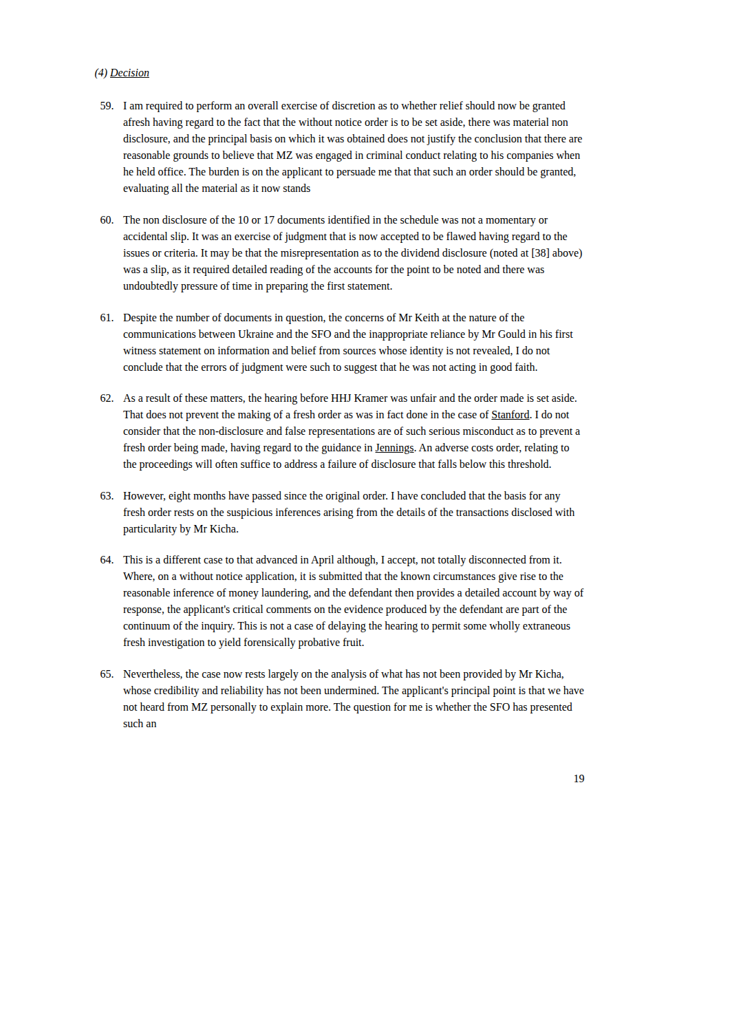(4) Decision
I am required to perform an overall exercise of discretion as to whether relief should now be granted afresh having regard to the fact that the without notice order is to be set aside, there was material non disclosure, and the principal basis on which it was obtained does not justify the conclusion that there are reasonable grounds to believe that MZ was engaged in criminal conduct relating to his companies when he held office. The burden is on the applicant to persuade me that that such an order should be granted, evaluating all the material as it now stands
The non disclosure of the 10 or 17 documents identified in the schedule was not a momentary or accidental slip. It was an exercise of judgment that is now accepted to be flawed having regard to the issues or criteria. It may be that the misrepresentation as to the dividend disclosure (noted at [38] above) was a slip, as it required detailed reading of the accounts for the point to be noted and there was undoubtedly pressure of time in preparing the first statement.
Despite the number of documents in question, the concerns of Mr Keith at the nature of the communications between Ukraine and the SFO and the inappropriate reliance by Mr Gould in his first witness statement on information and belief from sources whose identity is not revealed, I do not conclude that the errors of judgment were such to suggest that he was not acting in good faith.
As a result of these matters, the hearing before HHJ Kramer was unfair and the order made is set aside. That does not prevent the making of a fresh order as was in fact done in the case of Stanford. I do not consider that the non-disclosure and false representations are of such serious misconduct as to prevent a fresh order being made, having regard to the guidance in Jennings. An adverse costs order, relating to the proceedings will often suffice to address a failure of disclosure that falls below this threshold.
However, eight months have passed since the original order. I have concluded that the basis for any fresh order rests on the suspicious inferences arising from the details of the transactions disclosed with particularity by Mr Kicha.
This is a different case to that advanced in April although, I accept, not totally disconnected from it. Where, on a without notice application, it is submitted that the known circumstances give rise to the reasonable inference of money laundering, and the defendant then provides a detailed account by way of response, the applicant's critical comments on the evidence produced by the defendant are part of the continuum of the inquiry. This is not a case of delaying the hearing to permit some wholly extraneous fresh investigation to yield forensically probative fruit.
Nevertheless, the case now rests largely on the analysis of what has not been provided by Mr Kicha, whose credibility and reliability has not been undermined. The applicant's principal point is that we have not heard from MZ personally to explain more. The question for me is whether the SFO has presented such an
19